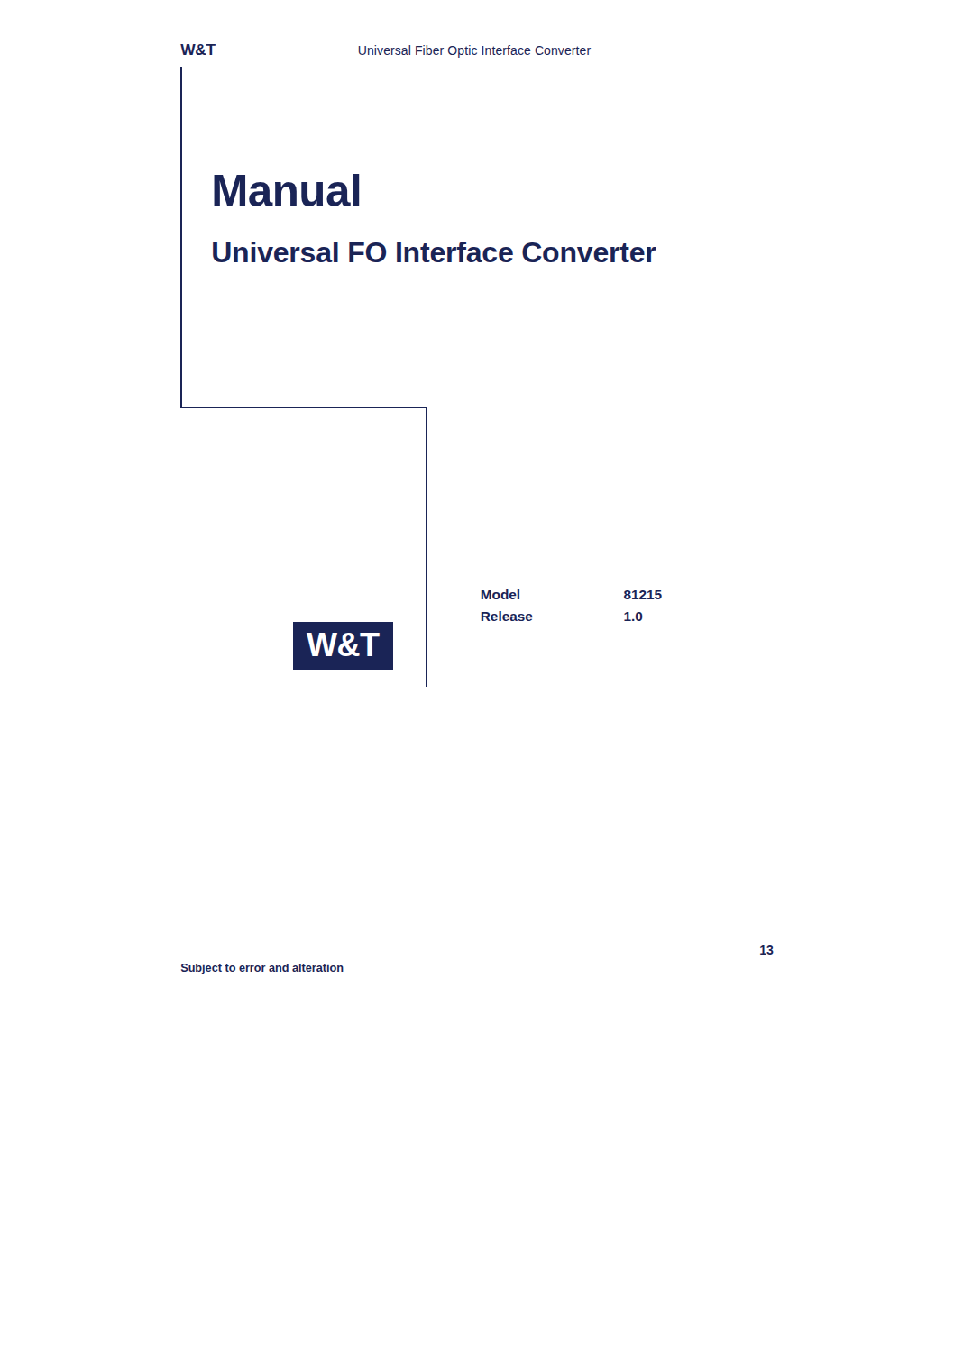W&T
Universal Fiber Optic Interface Converter
Manual
Universal FO Interface Converter
| Model | 81215 |
| Release | 1.0 |
W&T
13
Subject to error and alteration